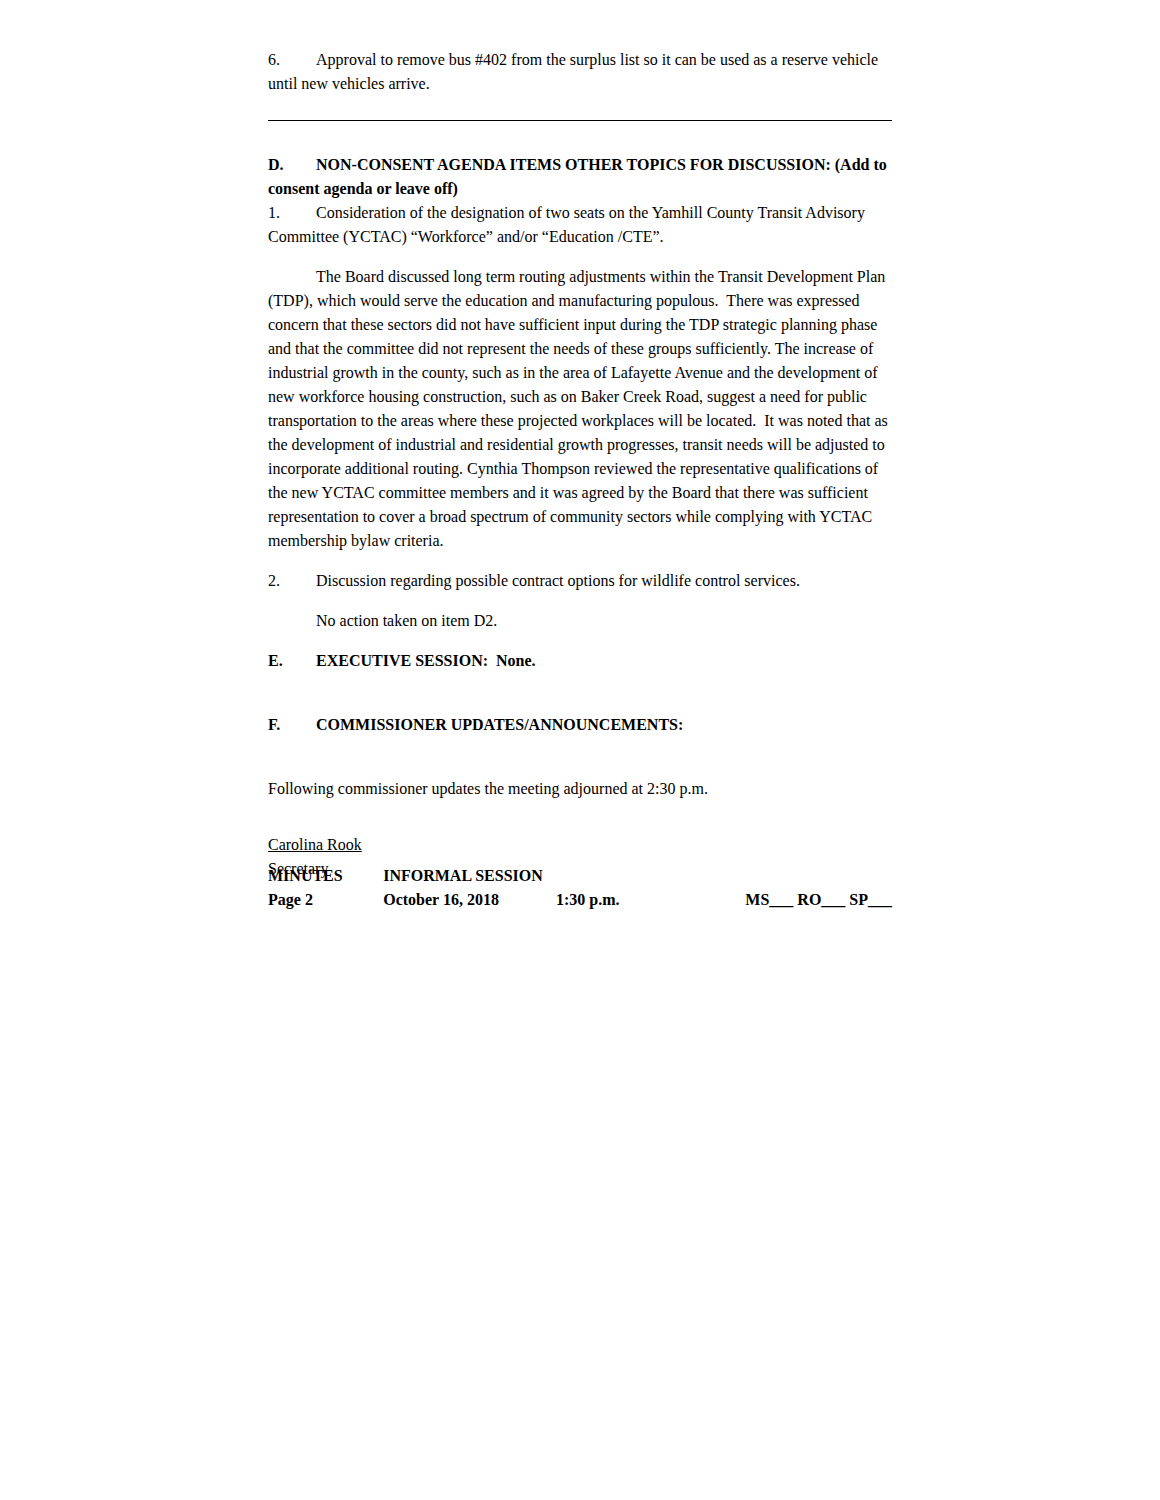6. Approval to remove bus #402 from the surplus list so it can be used as a reserve vehicle until new vehicles arrive.
D. NON-CONSENT AGENDA ITEMS OTHER TOPICS FOR DISCUSSION: (Add to consent agenda or leave off)
1. Consideration of the designation of two seats on the Yamhill County Transit Advisory Committee (YCTAC) “Workforce” and/or “Education /CTE”.
The Board discussed long term routing adjustments within the Transit Development Plan (TDP), which would serve the education and manufacturing populous. There was expressed concern that these sectors did not have sufficient input during the TDP strategic planning phase and that the committee did not represent the needs of these groups sufficiently. The increase of industrial growth in the county, such as in the area of Lafayette Avenue and the development of new workforce housing construction, such as on Baker Creek Road, suggest a need for public transportation to the areas where these projected workplaces will be located. It was noted that as the development of industrial and residential growth progresses, transit needs will be adjusted to incorporate additional routing. Cynthia Thompson reviewed the representative qualifications of the new YCTAC committee members and it was agreed by the Board that there was sufficient representation to cover a broad spectrum of community sectors while complying with YCTAC membership bylaw criteria.
2. Discussion regarding possible contract options for wildlife control services.
No action taken on item D2.
E. EXECUTIVE SESSION: None.
F. COMMISSIONER UPDATES/ANNOUNCEMENTS:
Following commissioner updates the meeting adjourned at 2:30 p.m.
Carolina Rook
Secretary
| MINUTES | INFORMAL SESSION | | |
| Page 2 | October 16, 2018 | 1:30 p.m. | MS___ RO___ SP___ |